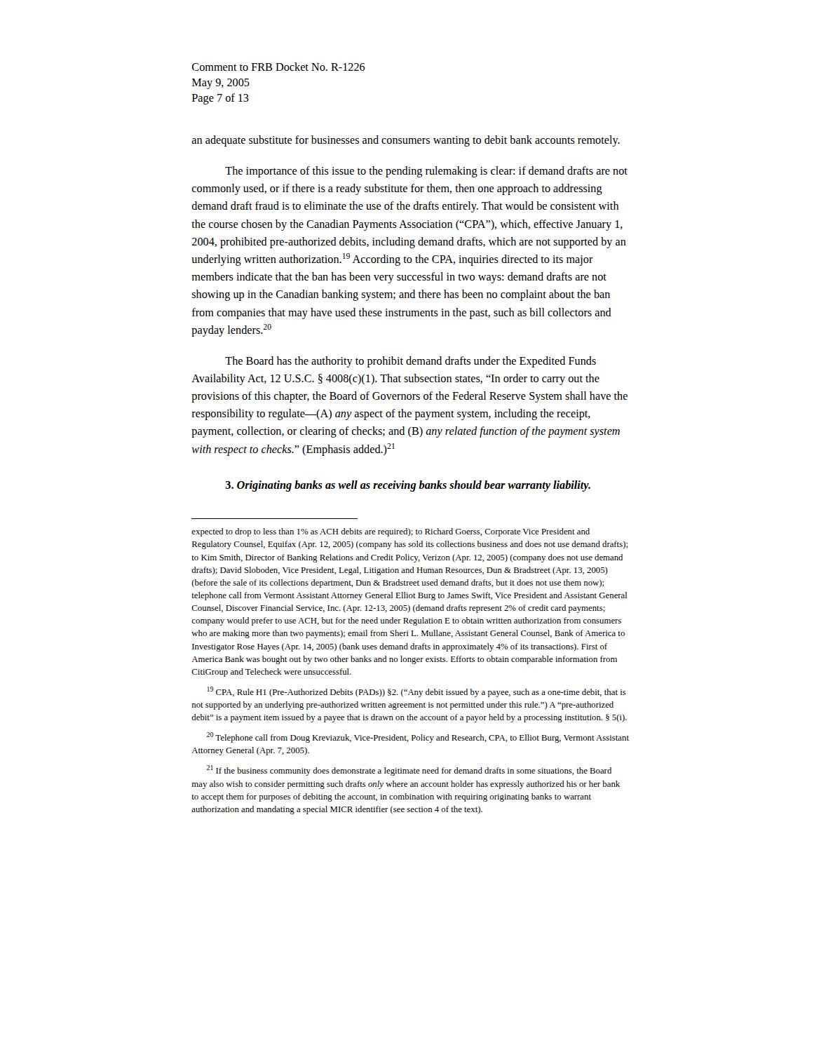Comment to FRB Docket No. R-1226
May 9, 2005
Page 7 of 13
an adequate substitute for businesses and consumers wanting to debit bank accounts remotely.
The importance of this issue to the pending rulemaking is clear: if demand drafts are not commonly used, or if there is a ready substitute for them, then one approach to addressing demand draft fraud is to eliminate the use of the drafts entirely. That would be consistent with the course chosen by the Canadian Payments Association (“CPA”), which, effective January 1, 2004, prohibited pre-authorized debits, including demand drafts, which are not supported by an underlying written authorization.19 According to the CPA, inquiries directed to its major members indicate that the ban has been very successful in two ways: demand drafts are not showing up in the Canadian banking system; and there has been no complaint about the ban from companies that may have used these instruments in the past, such as bill collectors and payday lenders.20
The Board has the authority to prohibit demand drafts under the Expedited Funds Availability Act, 12 U.S.C. § 4008(c)(1). That subsection states, “In order to carry out the provisions of this chapter, the Board of Governors of the Federal Reserve System shall have the responsibility to regulate—(A) any aspect of the payment system, including the receipt, payment, collection, or clearing of checks; and (B) any related function of the payment system with respect to checks.” (Emphasis added.)21
3. Originating banks as well as receiving banks should bear warranty liability.
expected to drop to less than 1% as ACH debits are required); to Richard Goerss, Corporate Vice President and Regulatory Counsel, Equifax (Apr. 12, 2005) (company has sold its collections business and does not use demand drafts); to Kim Smith, Director of Banking Relations and Credit Policy, Verizon (Apr. 12, 2005) (company does not use demand drafts); David Sloboden, Vice President, Legal, Litigation and Human Resources, Dun & Bradstreet (Apr. 13, 2005) (before the sale of its collections department, Dun & Bradstreet used demand drafts, but it does not use them now); telephone call from Vermont Assistant Attorney General Elliot Burg to James Swift, Vice President and Assistant General Counsel, Discover Financial Service, Inc. (Apr. 12-13, 2005) (demand drafts represent 2% of credit card payments; company would prefer to use ACH, but for the need under Regulation E to obtain written authorization from consumers who are making more than two payments); email from Sheri L. Mullane, Assistant General Counsel, Bank of America to Investigator Rose Hayes (Apr. 14, 2005) (bank uses demand drafts in approximately 4% of its transactions). First of America Bank was bought out by two other banks and no longer exists. Efforts to obtain comparable information from CitiGroup and Telecheck were unsuccessful.
19 CPA, Rule H1 (Pre-Authorized Debits (PADs)) §2. (“Any debit issued by a payee, such as a one-time debit, that is not supported by an underlying pre-authorized written agreement is not permitted under this rule.”) A “pre-authorized debit” is a payment item issued by a payee that is drawn on the account of a payor held by a processing institution. § 5(i).
20 Telephone call from Doug Kreviazuk, Vice-President, Policy and Research, CPA, to Elliot Burg, Vermont Assistant Attorney General (Apr. 7, 2005).
21 If the business community does demonstrate a legitimate need for demand drafts in some situations, the Board may also wish to consider permitting such drafts only where an account holder has expressly authorized his or her bank to accept them for purposes of debiting the account, in combination with requiring originating banks to warrant authorization and mandating a special MICR identifier (see section 4 of the text).